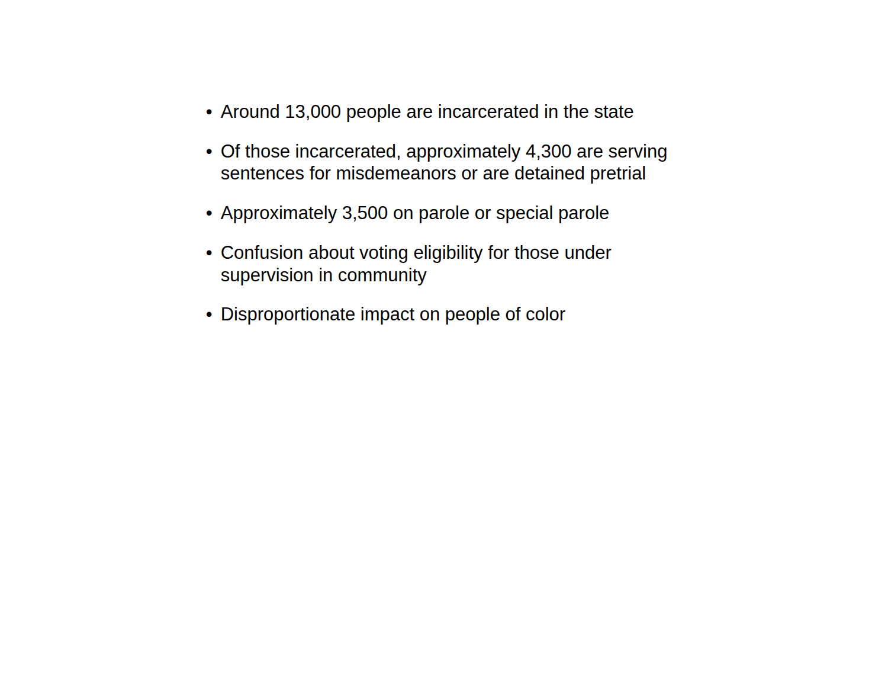Around 13,000 people are incarcerated in the state
Of those incarcerated, approximately 4,300 are serving sentences for misdemeanors or are detained pretrial
Approximately 3,500 on parole or special parole
Confusion about voting eligibility for those under supervision in community
Disproportionate impact on people of color